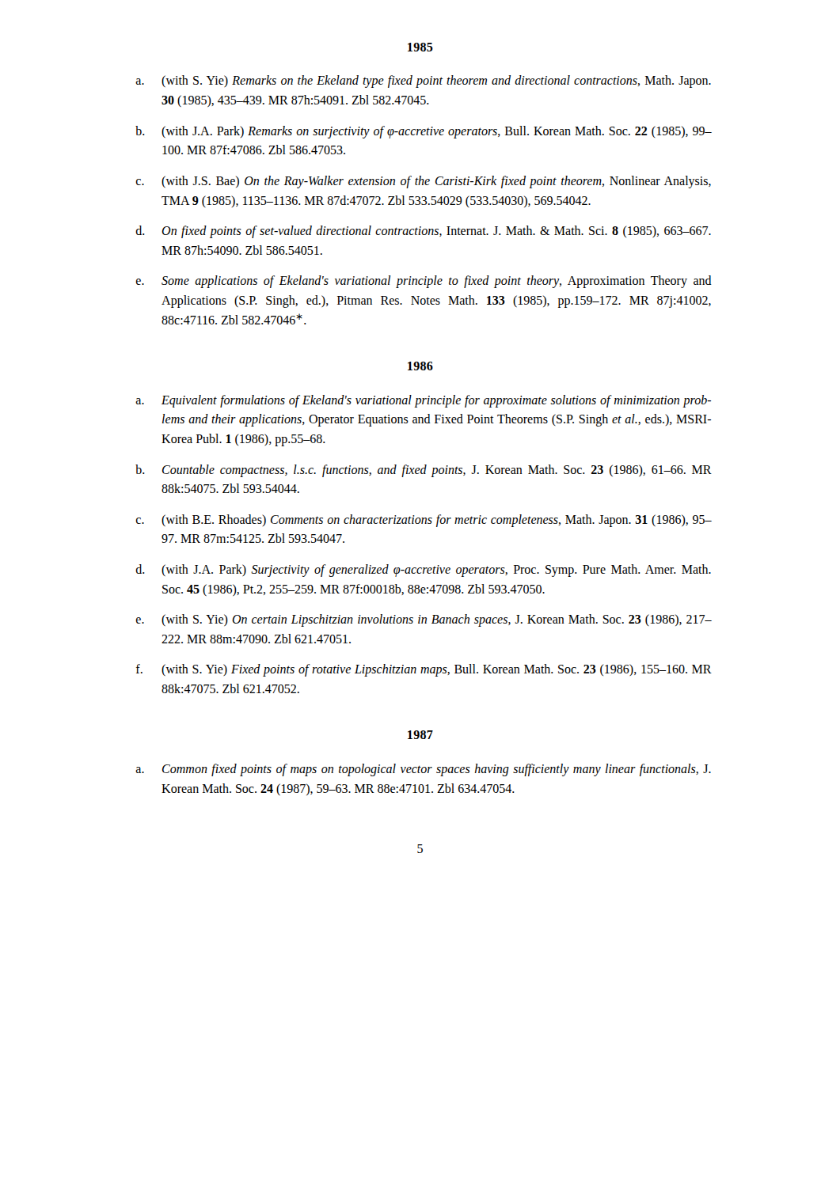1985
a.(with S. Yie) Remarks on the Ekeland type fixed point theorem and directional contractions, Math. Japon. 30 (1985), 435–439. MR 87h:54091. Zbl 582.47045.
b.(with J.A. Park) Remarks on surjectivity of φ-accretive operators, Bull. Korean Math. Soc. 22 (1985), 99–100. MR 87f:47086. Zbl 586.47053.
c.(with J.S. Bae) On the Ray-Walker extension of the Caristi-Kirk fixed point theorem, Nonlinear Analysis, TMA 9 (1985), 1135–1136. MR 87d:47072. Zbl 533.54029 (533.54030), 569.54042.
d. On fixed points of set-valued directional contractions, Internat. J. Math. & Math. Sci. 8 (1985), 663–667. MR 87h:54090. Zbl 586.54051.
e. Some applications of Ekeland's variational principle to fixed point theory, Approximation Theory and Applications (S.P. Singh, ed.), Pitman Res. Notes Math. 133 (1985), pp.159–172. MR 87j:41002, 88c:47116. Zbl 582.47046∗.
1986
a. Equivalent formulations of Ekeland's variational principle for approximate solutions of minimization problems and their applications, Operator Equations and Fixed Point Theorems (S.P. Singh et al., eds.), MSRI-Korea Publ. 1 (1986), pp.55–68.
b. Countable compactness, l.s.c. functions, and fixed points, J. Korean Math. Soc. 23 (1986), 61–66. MR 88k:54075. Zbl 593.54044.
c.(with B.E. Rhoades) Comments on characterizations for metric completeness, Math. Japon. 31 (1986), 95–97. MR 87m:54125. Zbl 593.54047.
d.(with J.A. Park) Surjectivity of generalized φ-accretive operators, Proc. Symp. Pure Math. Amer. Math. Soc. 45 (1986), Pt.2, 255–259. MR 87f:00018b, 88e:47098. Zbl 593.47050.
e.(with S. Yie) On certain Lipschitzian involutions in Banach spaces, J. Korean Math. Soc. 23 (1986), 217–222. MR 88m:47090. Zbl 621.47051.
f.(with S. Yie) Fixed points of rotative Lipschitzian maps, Bull. Korean Math. Soc. 23 (1986), 155–160. MR 88k:47075. Zbl 621.47052.
1987
a. Common fixed points of maps on topological vector spaces having sufficiently many linear functionals, J. Korean Math. Soc. 24 (1987), 59–63. MR 88e:47101. Zbl 634.47054.
5